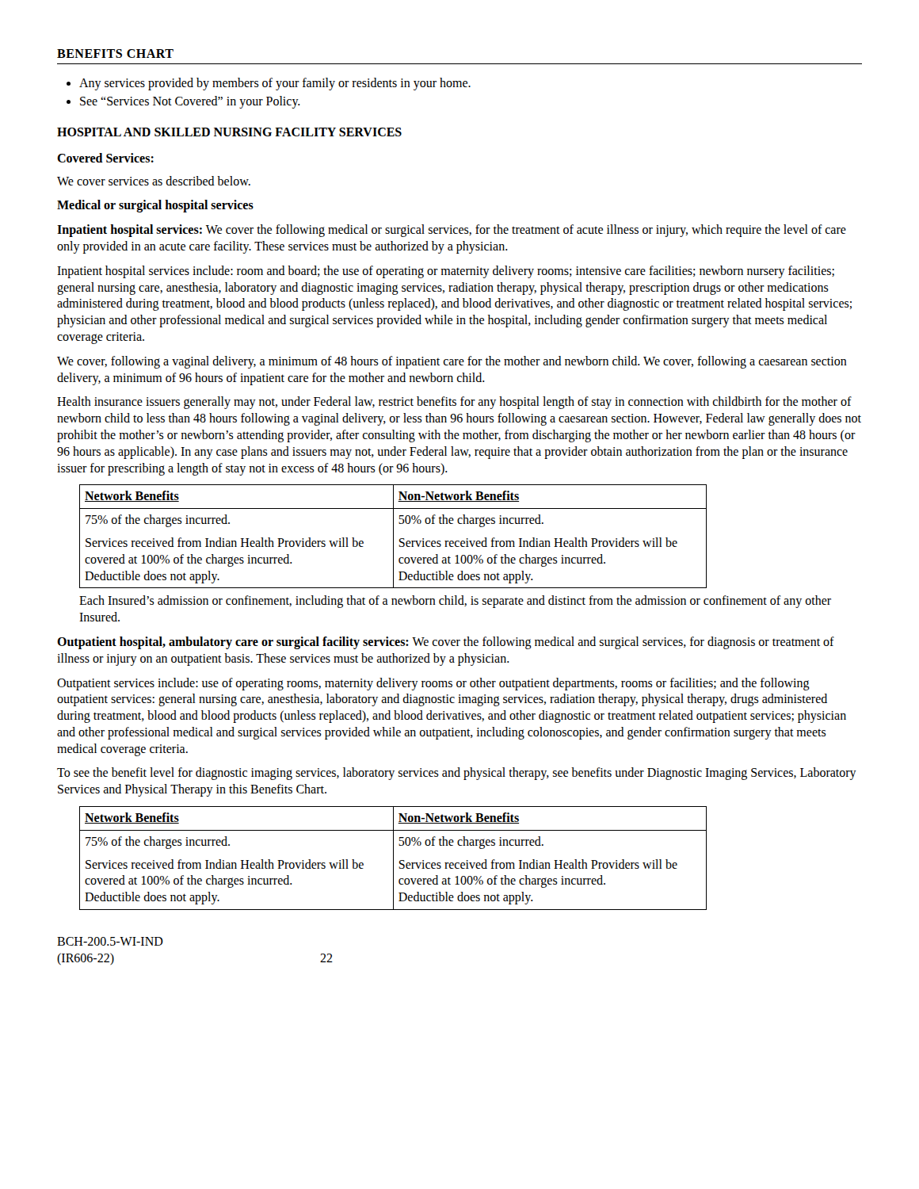BENEFITS CHART
Any services provided by members of your family or residents in your home.
See “Services Not Covered” in your Policy.
HOSPITAL AND SKILLED NURSING FACILITY SERVICES
Covered Services:
We cover services as described below.
Medical or surgical hospital services
Inpatient hospital services: We cover the following medical or surgical services, for the treatment of acute illness or injury, which require the level of care only provided in an acute care facility. These services must be authorized by a physician.
Inpatient hospital services include: room and board; the use of operating or maternity delivery rooms; intensive care facilities; newborn nursery facilities; general nursing care, anesthesia, laboratory and diagnostic imaging services, radiation therapy, physical therapy, prescription drugs or other medications administered during treatment, blood and blood products (unless replaced), and blood derivatives, and other diagnostic or treatment related hospital services; physician and other professional medical and surgical services provided while in the hospital, including gender confirmation surgery that meets medical coverage criteria.
We cover, following a vaginal delivery, a minimum of 48 hours of inpatient care for the mother and newborn child. We cover, following a caesarean section delivery, a minimum of 96 hours of inpatient care for the mother and newborn child.
Health insurance issuers generally may not, under Federal law, restrict benefits for any hospital length of stay in connection with childbirth for the mother of newborn child to less than 48 hours following a vaginal delivery, or less than 96 hours following a caesarean section. However, Federal law generally does not prohibit the mother’s or newborn’s attending provider, after consulting with the mother, from discharging the mother or her newborn earlier than 48 hours (or 96 hours as applicable). In any case plans and issuers may not, under Federal law, require that a provider obtain authorization from the plan or the insurance issuer for prescribing a length of stay not in excess of 48 hours (or 96 hours).
| Network Benefits | Non-Network Benefits |
| 75% of the charges incurred. Services received from Indian Health Providers will be covered at 100% of the charges incurred. Deductible does not apply. | 50% of the charges incurred. Services received from Indian Health Providers will be covered at 100% of the charges incurred. Deductible does not apply. |
Each Insured’s admission or confinement, including that of a newborn child, is separate and distinct from the admission or confinement of any other Insured.
Outpatient hospital, ambulatory care or surgical facility services: We cover the following medical and surgical services, for diagnosis or treatment of illness or injury on an outpatient basis. These services must be authorized by a physician.
Outpatient services include: use of operating rooms, maternity delivery rooms or other outpatient departments, rooms or facilities; and the following outpatient services: general nursing care, anesthesia, laboratory and diagnostic imaging services, radiation therapy, physical therapy, drugs administered during treatment, blood and blood products (unless replaced), and blood derivatives, and other diagnostic or treatment related outpatient services; physician and other professional medical and surgical services provided while an outpatient, including colonoscopies, and gender confirmation surgery that meets medical coverage criteria.
To see the benefit level for diagnostic imaging services, laboratory services and physical therapy, see benefits under Diagnostic Imaging Services, Laboratory Services and Physical Therapy in this Benefits Chart.
| Network Benefits | Non-Network Benefits |
| 75% of the charges incurred. Services received from Indian Health Providers will be covered at 100% of the charges incurred. Deductible does not apply. | 50% of the charges incurred. Services received from Indian Health Providers will be covered at 100% of the charges incurred. Deductible does not apply. |
BCH-200.5-WI-IND
(IR606-22) 22